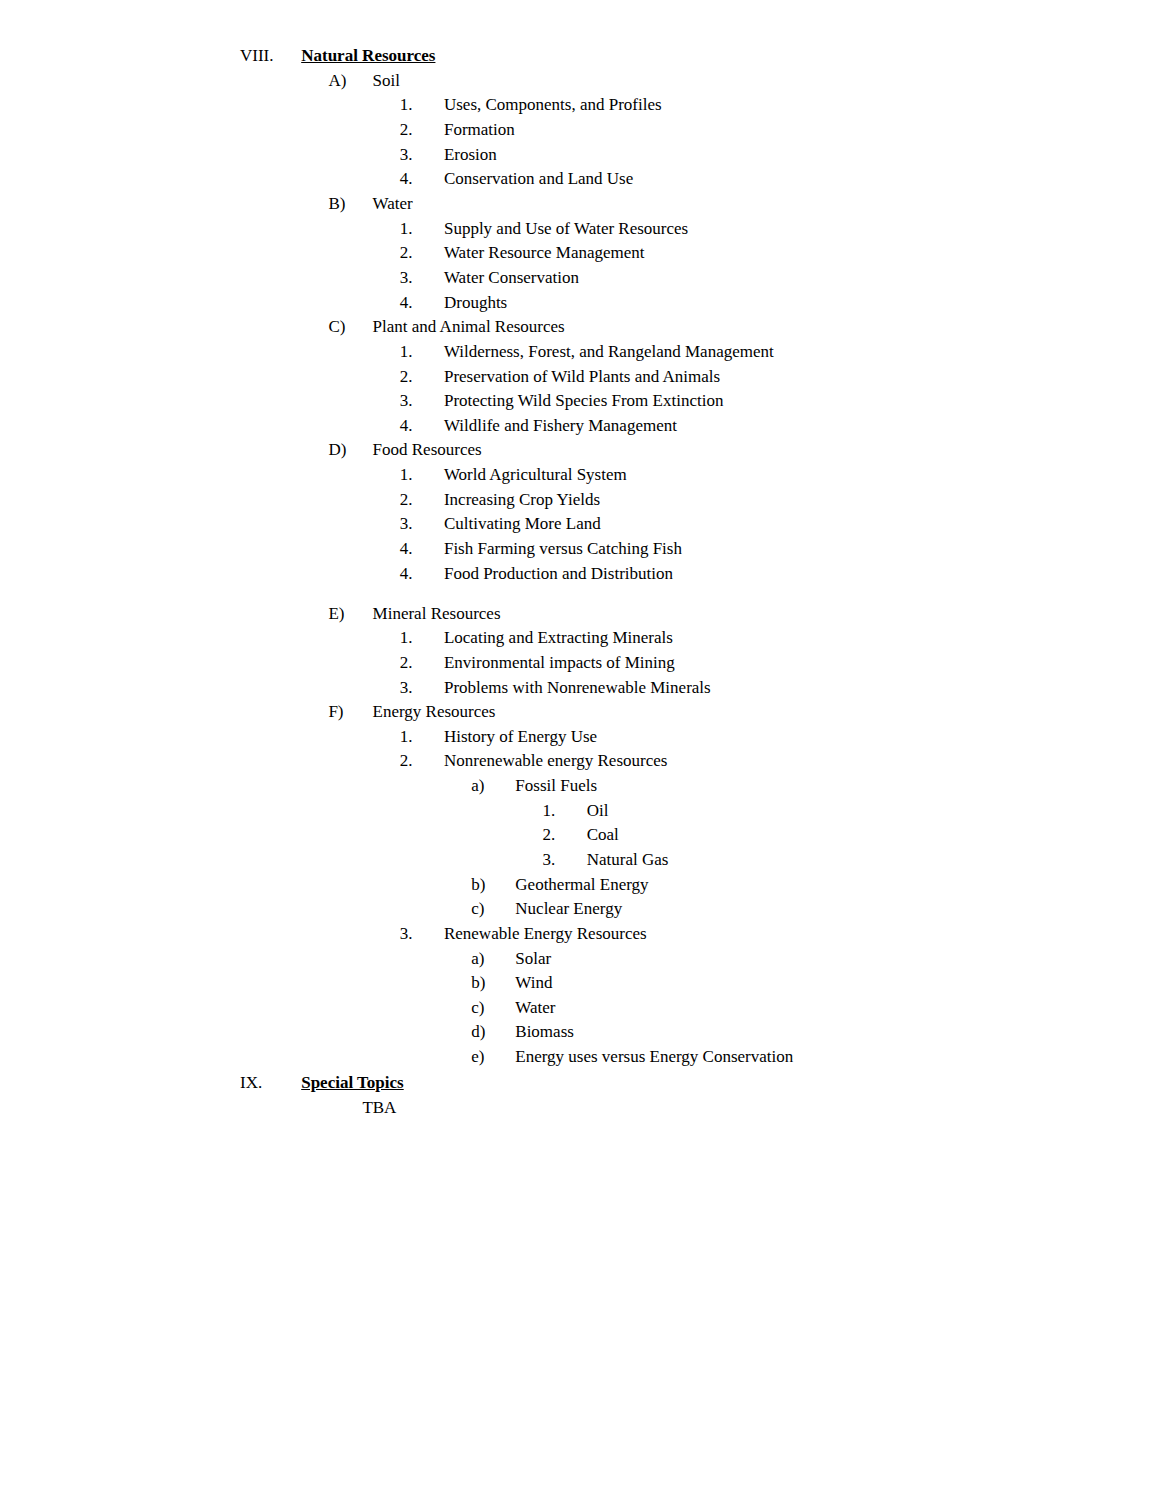VIII. Natural Resources
A) Soil
1. Uses, Components, and Profiles
2. Formation
3. Erosion
4. Conservation and Land Use
B) Water
1. Supply and Use of Water Resources
2. Water Resource Management
3. Water Conservation
4. Droughts
C) Plant and Animal Resources
1. Wilderness, Forest, and Rangeland Management
2. Preservation of Wild Plants and Animals
3. Protecting Wild Species From Extinction
4. Wildlife and Fishery Management
D) Food Resources
1. World Agricultural System
2. Increasing Crop Yields
3. Cultivating More Land
4. Fish Farming versus Catching Fish
4. Food Production and Distribution
E) Mineral Resources
1. Locating and Extracting Minerals
2. Environmental impacts of Mining
3. Problems with Nonrenewable Minerals
F) Energy Resources
1. History of Energy Use
2. Nonrenewable energy Resources
a) Fossil Fuels
1. Oil
2. Coal
3. Natural Gas
b) Geothermal Energy
c) Nuclear Energy
3. Renewable Energy Resources
a) Solar
b) Wind
c) Water
d) Biomass
e) Energy uses versus Energy Conservation
IX. Special Topics
TBA